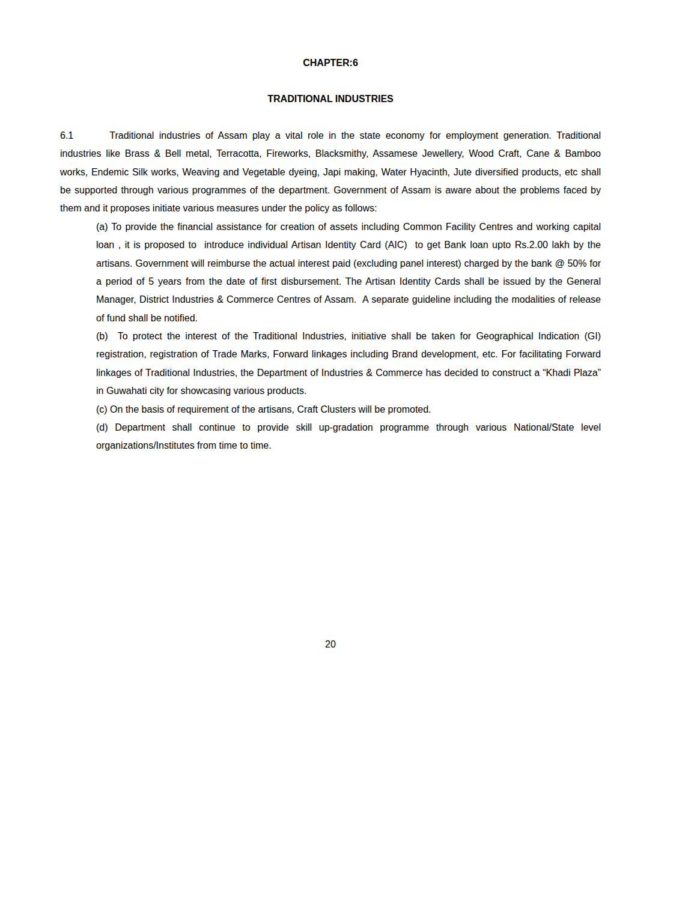CHAPTER:6
TRADITIONAL INDUSTRIES
6.1 Traditional industries of Assam play a vital role in the state economy for employment generation. Traditional industries like Brass & Bell metal, Terracotta, Fireworks, Blacksmithy, Assamese Jewellery, Wood Craft, Cane & Bamboo works, Endemic Silk works, Weaving and Vegetable dyeing, Japi making, Water Hyacinth, Jute diversified products, etc shall be supported through various programmes of the department. Government of Assam is aware about the problems faced by them and it proposes initiate various measures under the policy as follows:
(a) To provide the financial assistance for creation of assets including Common Facility Centres and working capital loan , it is proposed to introduce individual Artisan Identity Card (AIC) to get Bank loan upto Rs.2.00 lakh by the artisans. Government will reimburse the actual interest paid (excluding panel interest) charged by the bank @ 50% for a period of 5 years from the date of first disbursement. The Artisan Identity Cards shall be issued by the General Manager, District Industries & Commerce Centres of Assam. A separate guideline including the modalities of release of fund shall be notified.
(b) To protect the interest of the Traditional Industries, initiative shall be taken for Geographical Indication (GI) registration, registration of Trade Marks, Forward linkages including Brand development, etc. For facilitating Forward linkages of Traditional Industries, the Department of Industries & Commerce has decided to construct a “Khadi Plaza” in Guwahati city for showcasing various products.
(c) On the basis of requirement of the artisans, Craft Clusters will be promoted.
(d) Department shall continue to provide skill up-gradation programme through various National/State level organizations/Institutes from time to time.
20